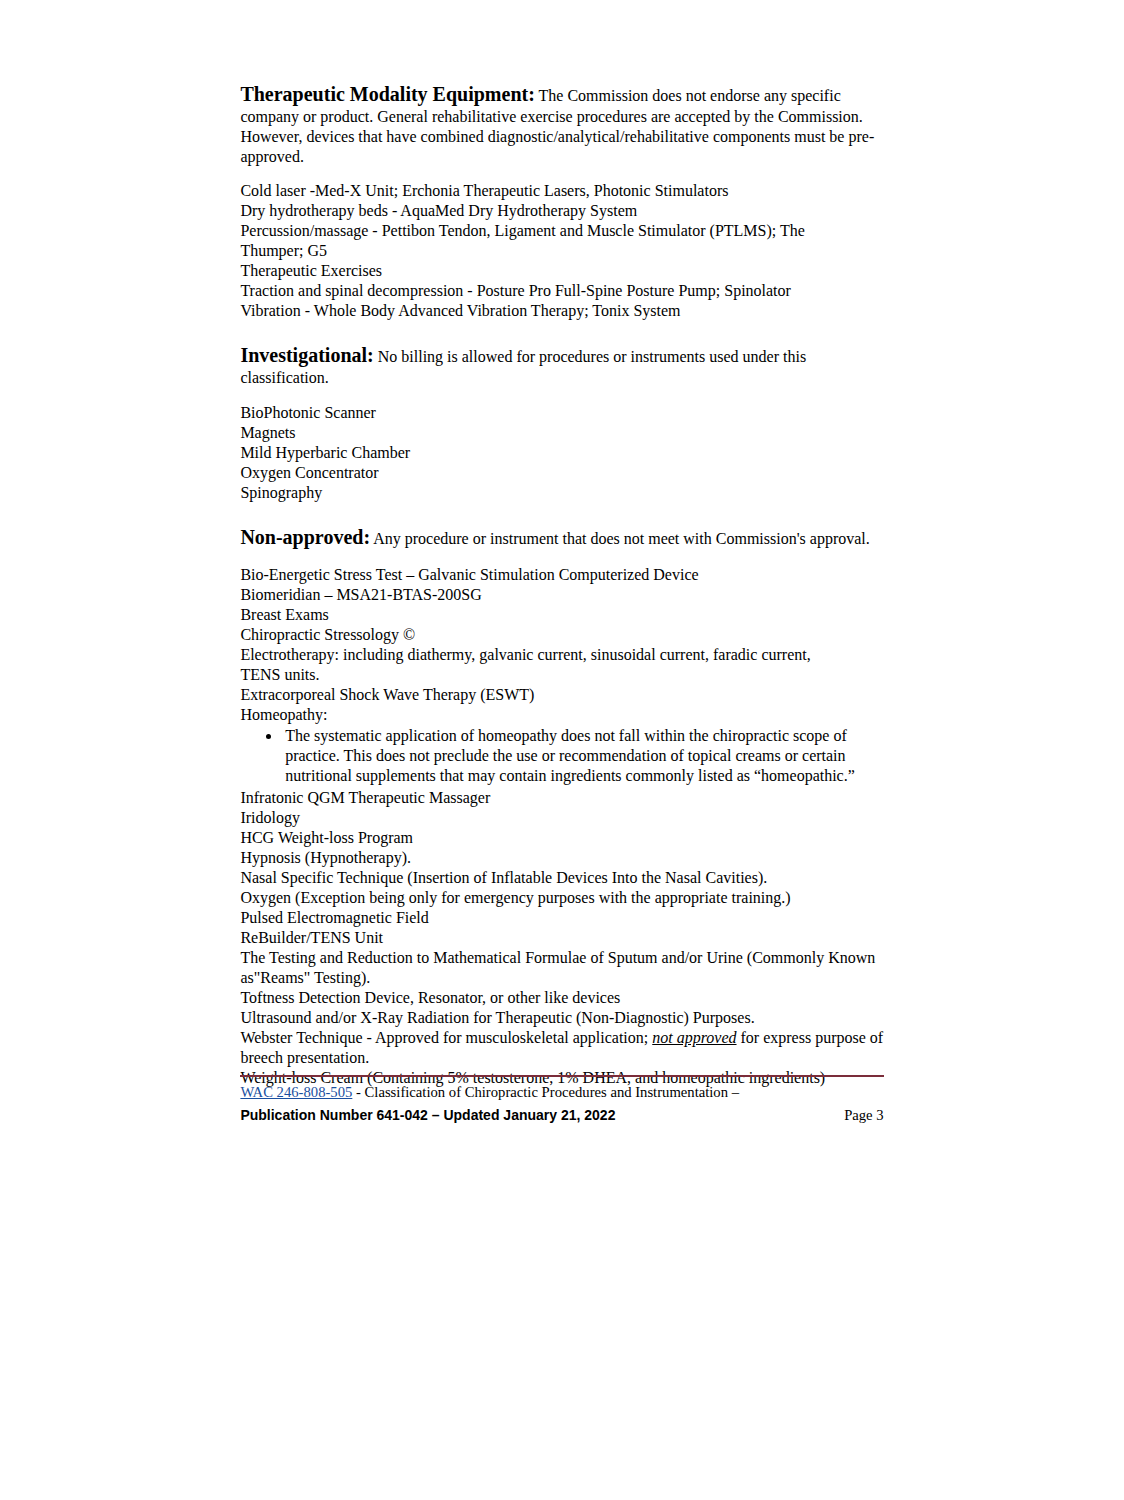Therapeutic Modality Equipment:
The Commission does not endorse any specific company or product. General rehabilitative exercise procedures are accepted by the Commission. However, devices that have combined diagnostic/analytical/rehabilitative components must be pre-approved.
Cold laser -Med-X Unit; Erchonia Therapeutic Lasers, Photonic Stimulators
Dry hydrotherapy beds - AquaMed Dry Hydrotherapy System
Percussion/massage - Pettibon Tendon, Ligament and Muscle Stimulator (PTLMS); The Thumper; G5
Therapeutic Exercises
Traction and spinal decompression - Posture Pro Full-Spine Posture Pump; Spinolator
Vibration - Whole Body Advanced Vibration Therapy; Tonix System
Investigational:
No billing is allowed for procedures or instruments used under this classification.
BioPhotonic Scanner
Magnets
Mild Hyperbaric Chamber
Oxygen Concentrator
Spinography
Non-approved:
Any procedure or instrument that does not meet with Commission's approval.
Bio-Energetic Stress Test – Galvanic Stimulation Computerized Device
Biomeridian – MSA21-BTAS-200SG
Breast Exams
Chiropractic Stressology ©
Electrotherapy: including diathermy, galvanic current, sinusoidal current, faradic current, TENS units.
Extracorporeal Shock Wave Therapy (ESWT)
Homeopathy:
The systematic application of homeopathy does not fall within the chiropractic scope of practice. This does not preclude the use or recommendation of topical creams or certain nutritional supplements that may contain ingredients commonly listed as “homeopathic.”
Infratonic QGM Therapeutic Massager
Iridology
HCG Weight-loss Program
Hypnosis (Hypnotherapy).
Nasal Specific Technique (Insertion of Inflatable Devices Into the Nasal Cavities).
Oxygen (Exception being only for emergency purposes with the appropriate training.)
Pulsed Electromagnetic Field
ReBuilder/TENS Unit
The Testing and Reduction to Mathematical Formulae of Sputum and/or Urine (Commonly Known as"Reams" Testing).
Toftness Detection Device, Resonator, or other like devices
Ultrasound and/or X-Ray Radiation for Therapeutic (Non-Diagnostic) Purposes.
Webster Technique - Approved for musculoskeletal application; not approved for express purpose of breech presentation.
Weight-loss Cream (Containing 5% testosterone, 1% DHEA, and homeopathic ingredients)
WAC 246-808-505 - Classification of Chiropractic Procedures and Instrumentation –
Publication Number 641-042 – Updated January 21, 2022 Page 3